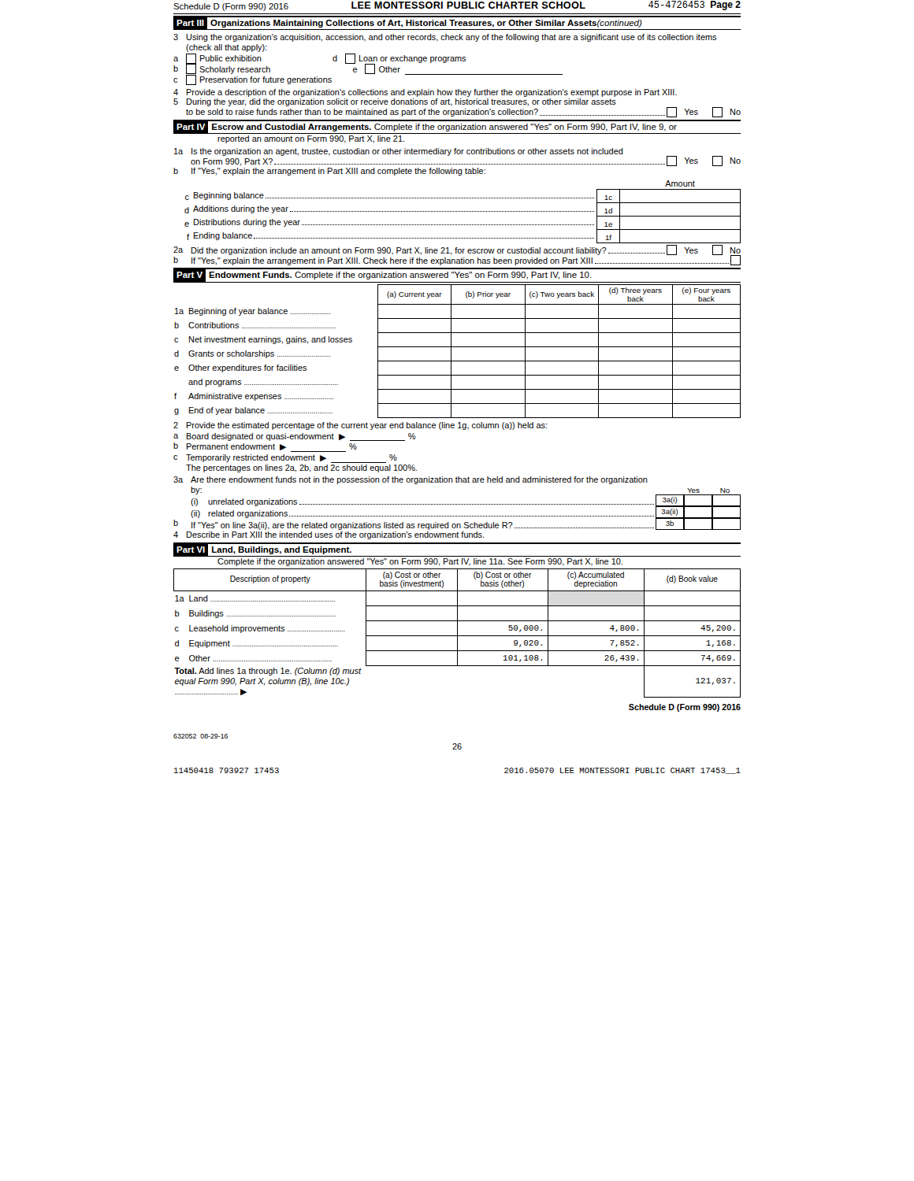Schedule D (Form 990) 2016
LEE MONTESSORI PUBLIC CHARTER SCHOOL
45-4726453 Page 2
Part III
Organizations Maintaining Collections of Art, Historical Treasures, or Other Similar Assets(continued)
3
Using the organization's acquisition, accession, and other records, check any of the following that are a significant use of its collection items
(check all that apply):
a
Public exhibition d Loan or exchange programs
b
Scholarly research e Other
c
Preservation for future generations
4
Provide a description of the organization's collections and explain how they further the organization's exempt purpose in Part XIII.
5
During the year, did the organization solicit or receive donations of art, historical treasures, or other similar assets
to be sold to raise funds rather than to be maintained as part of the organization's collection? Yes No
Part IV
Escrow and Custodial Arrangements. Complete if the organization answered "Yes" on Form 990, Part IV, line 9, or
reported an amount on Form 990, Part X, line 21.
1a
Is the organization an agent, trustee, custodian or other intermediary for contributions or other assets not included
on Form 990, Part X? Yes No
b
If "Yes," explain the arrangement in Part XIII and complete the following table:
| | | | Amount |
| c | Beginning balance | 1c | |
| d | Additions during the year | 1d | |
| e | Distributions during the year | 1e | |
| f | Ending balance | 1f | |
2a
Did the organization include an amount on Form 990, Part X, line 21, for escrow or custodial account liability? Yes No
b
If "Yes," explain the arrangement in Part XIII. Check here if the explanation has been provided on Part XIII
Part V
Endowment Funds. Complete if the organization answered "Yes" on Form 990, Part IV, line 10.
| | (a) Current year | (b) Prior year | (c) Two years back | (d) Three years back | (e) Four years back |
| 1a Beginning of year balance ..................... | | | | | |
| b Contributions ................................................. | | | | | |
| c Net investment earnings, gains, and losses | | | | | |
| d Grants or scholarships ............................ | | | | | |
| e Other expenditures for facilities | | | | | |
| and programs ................................................. | | | | | |
| f Administrative expenses .......................... | | | | | |
| g End of year balance .................................. | | | | | |
2
Provide the estimated percentage of the current year end balance (line 1g, column (a)) held as:
a
Board designated or quasi-endowment ▶ %
b
Permanent endowment ▶ %
c
Temporarily restricted endowment ▶ %
The percentages on lines 2a, 2b, and 2c should equal 100%.
3a
Are there endowment funds not in the possession of the organization that are held and administered for the organization
by: Yes No
(i) unrelated organizations 3a(i)
(ii) related organizations 3a(ii)
b
If "Yes" on line 3a(ii), are the related organizations listed as required on Schedule R? 3b
4
Describe in Part XIII the intended uses of the organization's endowment funds.
Part VI
Land, Buildings, and Equipment.
Complete if the organization answered "Yes" on Form 990, Part IV, line 11a. See Form 990, Part X, line 10.
| Description of property | (a) Cost or other basis (investment) | (b) Cost or other basis (other) | (c) Accumulated depreciation | (d) Book value |
| --- | --- | --- | --- | --- |
| 1a Land ................................................................. | | | | |
| b Buildings ......................................................... | | | | |
| c Leasehold improvements .............................. | | 50,000. | 4,800. | 45,200. |
| d Equipment ....................................................... | | 9,020. | 7,852. | 1,168. |
| e Other .............................................................. | | 101,108. | 26,439. | 74,669. |
| Total. Add lines 1a through 1e. (Column (d) must equal Form 990, Part X, column (B), line 10c.) ................................. ▶ | | | | 121,037. |
Schedule D (Form 990) 2016
632052 08-29-16
26
11450418 793927 17453
2016.05070 LEE MONTESSORI PUBLIC CHART 17453__1